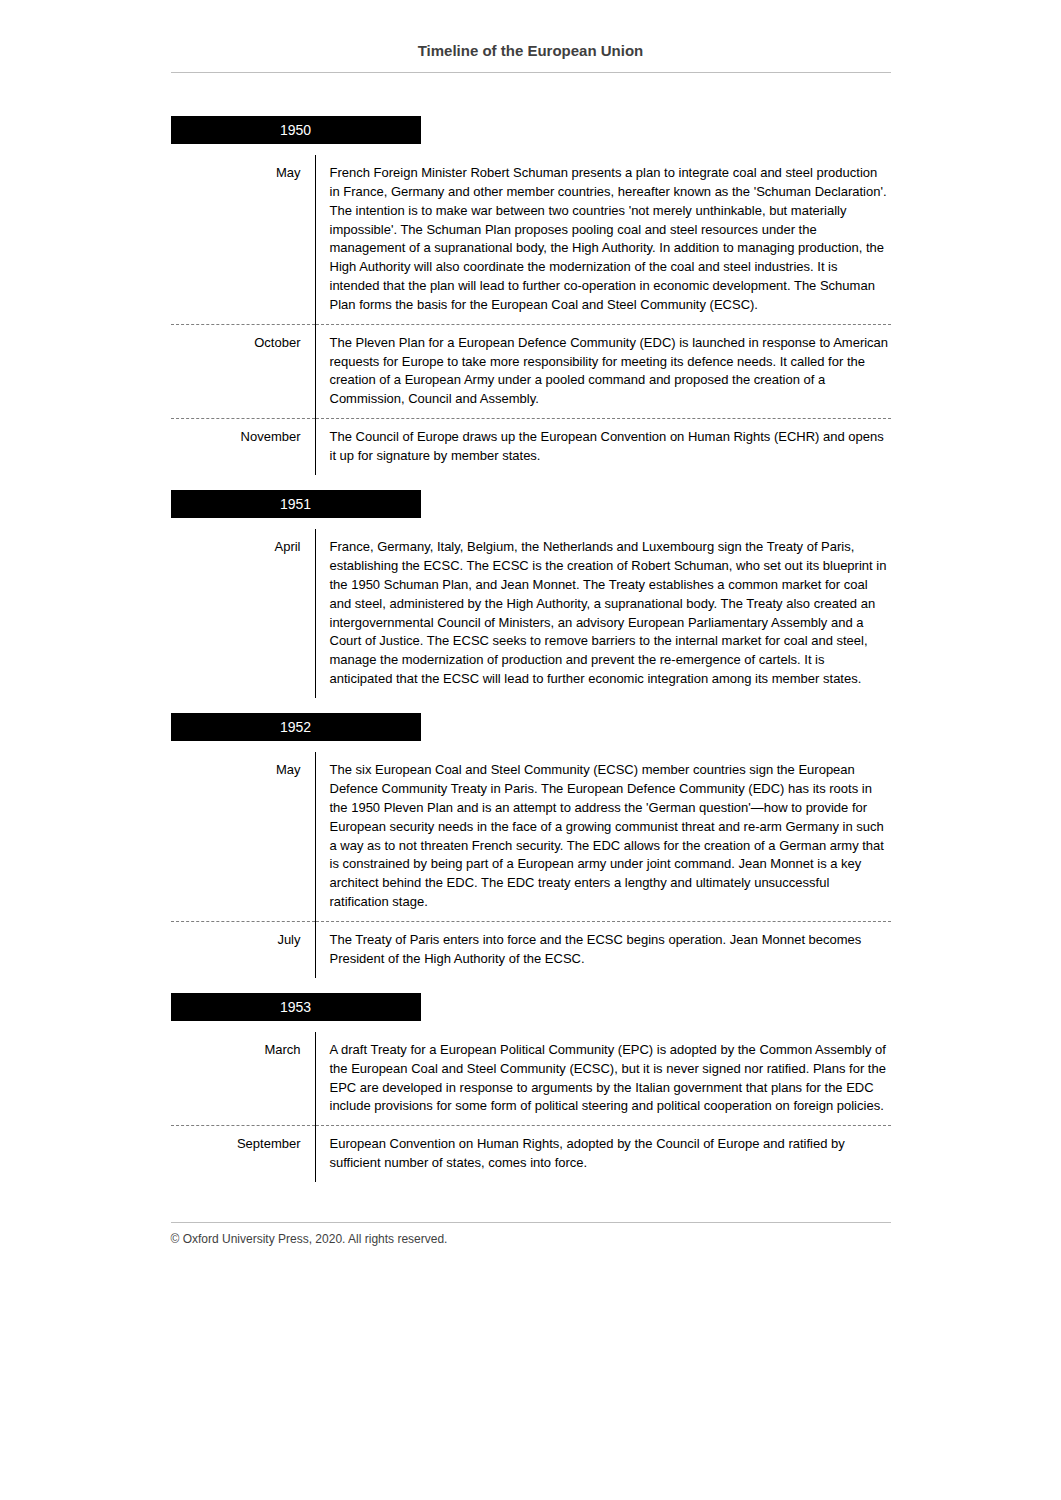Timeline of the European Union
| 1950 |
| May | French Foreign Minister Robert Schuman presents a plan to integrate coal and steel production in France, Germany and other member countries, hereafter known as the 'Schuman Declaration'. The intention is to make war between two countries 'not merely unthinkable, but materially impossible'. The Schuman Plan proposes pooling coal and steel resources under the management of a supranational body, the High Authority. In addition to managing production, the High Authority will also coordinate the modernization of the coal and steel industries. It is intended that the plan will lead to further co-operation in economic development. The Schuman Plan forms the basis for the European Coal and Steel Community (ECSC). |
| October | The Pleven Plan for a European Defence Community (EDC) is launched in response to American requests for Europe to take more responsibility for meeting its defence needs. It called for the creation of a European Army under a pooled command and proposed the creation of a Commission, Council and Assembly. |
| November | The Council of Europe draws up the European Convention on Human Rights (ECHR) and opens it up for signature by member states. |
| 1951 |
| April | France, Germany, Italy, Belgium, the Netherlands and Luxembourg sign the Treaty of Paris, establishing the ECSC. The ECSC is the creation of Robert Schuman, who set out its blueprint in the 1950 Schuman Plan, and Jean Monnet. The Treaty establishes a common market for coal and steel, administered by the High Authority, a supranational body. The Treaty also created an intergovernmental Council of Ministers, an advisory European Parliamentary Assembly and a Court of Justice. The ECSC seeks to remove barriers to the internal market for coal and steel, manage the modernization of production and prevent the re-emergence of cartels. It is anticipated that the ECSC will lead to further economic integration among its member states. |
| 1952 |
| May | The six European Coal and Steel Community (ECSC) member countries sign the European Defence Community Treaty in Paris. The European Defence Community (EDC) has its roots in the 1950 Pleven Plan and is an attempt to address the 'German question'—how to provide for European security needs in the face of a growing communist threat and re-arm Germany in such a way as to not threaten French security. The EDC allows for the creation of a German army that is constrained by being part of a European army under joint command. Jean Monnet is a key architect behind the EDC. The EDC treaty enters a lengthy and ultimately unsuccessful ratification stage. |
| July | The Treaty of Paris enters into force and the ECSC begins operation. Jean Monnet becomes President of the High Authority of the ECSC. |
| 1953 |
| March | A draft Treaty for a European Political Community (EPC) is adopted by the Common Assembly of the European Coal and Steel Community (ECSC), but it is never signed nor ratified. Plans for the EPC are developed in response to arguments by the Italian government that plans for the EDC include provisions for some form of political steering and political cooperation on foreign policies. |
| September | European Convention on Human Rights, adopted by the Council of Europe and ratified by sufficient number of states, comes into force. |
© Oxford University Press, 2020. All rights reserved.